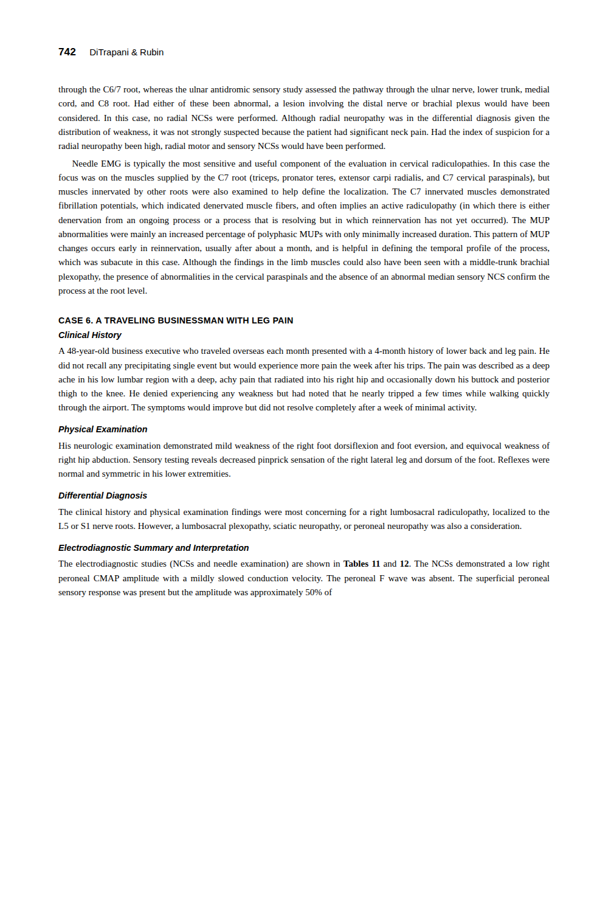742 DiTrapani & Rubin
through the C6/7 root, whereas the ulnar antidromic sensory study assessed the pathway through the ulnar nerve, lower trunk, medial cord, and C8 root. Had either of these been abnormal, a lesion involving the distal nerve or brachial plexus would have been considered. In this case, no radial NCSs were performed. Although radial neuropathy was in the differential diagnosis given the distribution of weakness, it was not strongly suspected because the patient had significant neck pain. Had the index of suspicion for a radial neuropathy been high, radial motor and sensory NCSs would have been performed.
Needle EMG is typically the most sensitive and useful component of the evaluation in cervical radiculopathies. In this case the focus was on the muscles supplied by the C7 root (triceps, pronator teres, extensor carpi radialis, and C7 cervical paraspinals), but muscles innervated by other roots were also examined to help define the localization. The C7 innervated muscles demonstrated fibrillation potentials, which indicated denervated muscle fibers, and often implies an active radiculopathy (in which there is either denervation from an ongoing process or a process that is resolving but in which reinnervation has not yet occurred). The MUP abnormalities were mainly an increased percentage of polyphasic MUPs with only minimally increased duration. This pattern of MUP changes occurs early in reinnervation, usually after about a month, and is helpful in defining the temporal profile of the process, which was subacute in this case. Although the findings in the limb muscles could also have been seen with a middle-trunk brachial plexopathy, the presence of abnormalities in the cervical paraspinals and the absence of an abnormal median sensory NCS confirm the process at the root level.
Case 6. A Traveling Businessman with Leg Pain
Clinical History
A 48-year-old business executive who traveled overseas each month presented with a 4-month history of lower back and leg pain. He did not recall any precipitating single event but would experience more pain the week after his trips. The pain was described as a deep ache in his low lumbar region with a deep, achy pain that radiated into his right hip and occasionally down his buttock and posterior thigh to the knee. He denied experiencing any weakness but had noted that he nearly tripped a few times while walking quickly through the airport. The symptoms would improve but did not resolve completely after a week of minimal activity.
Physical Examination
His neurologic examination demonstrated mild weakness of the right foot dorsiflexion and foot eversion, and equivocal weakness of right hip abduction. Sensory testing reveals decreased pinprick sensation of the right lateral leg and dorsum of the foot. Reflexes were normal and symmetric in his lower extremities.
Differential Diagnosis
The clinical history and physical examination findings were most concerning for a right lumbosacral radiculopathy, localized to the L5 or S1 nerve roots. However, a lumbosacral plexopathy, sciatic neuropathy, or peroneal neuropathy was also a consideration.
Electrodiagnostic Summary and Interpretation
The electrodiagnostic studies (NCSs and needle examination) are shown in Tables 11 and 12. The NCSs demonstrated a low right peroneal CMAP amplitude with a mildly slowed conduction velocity. The peroneal F wave was absent. The superficial peroneal sensory response was present but the amplitude was approximately 50% of